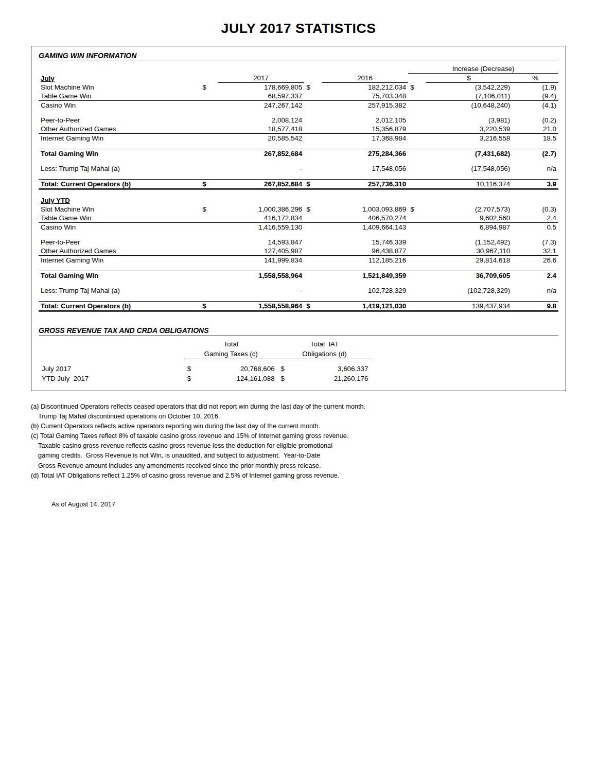JULY 2017 STATISTICS
GAMING WIN INFORMATION
| | | Increase (Decrease) |
| July | | 2017 | | 2016 | | $ | % |
| Slot Machine Win | $ | 178,669,805 | $ | 182,212,034 | $ | (3,542,229) | (1.9) |
| Table Game Win | | 68,597,337 | | 75,703,348 | | (7,106,011) | (9.4) |
| Casino Win | | 247,267,142 | | 257,915,382 | | (10,648,240) | (4.1) |
| Peer-to-Peer | | 2,008,124 | | 2,012,105 | | (3,981) | (0.2) |
| Other Authorized Games | | 18,577,418 | | 15,356,879 | | 3,220,539 | 21.0 |
| Internet Gaming Win | | 20,585,542 | | 17,368,984 | | 3,216,558 | 18.5 |
| Total Gaming Win | | 267,852,684 | | 275,284,366 | | (7,431,682) | (2.7) |
| Less: Trump Taj Mahal (a) | | - | | 17,548,056 | | (17,548,056) | n/a |
| Total: Current Operators (b) | $ | 267,852,684 | $ | 257,736,310 | | 10,116,374 | 3.9 |
| July YTD | |
| Slot Machine Win | $ | 1,000,386,296 | $ | 1,003,093,869 | $ | (2,707,573) | (0.3) |
| Table Game Win | | 416,172,834 | | 406,570,274 | | 9,602,560 | 2.4 |
| Casino Win | | 1,416,559,130 | | 1,409,664,143 | | 6,894,987 | 0.5 |
| Peer-to-Peer | | 14,593,847 | | 15,746,339 | | (1,152,492) | (7.3) |
| Other Authorized Games | | 127,405,987 | | 96,438,877 | | 30,967,110 | 32.1 |
| Internet Gaming Win | | 141,999,834 | | 112,185,216 | | 29,814,618 | 26.6 |
| Total Gaming Win | | 1,558,558,964 | | 1,521,849,359 | | 36,709,605 | 2.4 |
| Less: Trump Taj Mahal (a) | | - | | 102,728,329 | | (102,728,329) | n/a |
| Total: Current Operators (b) | $ | 1,558,558,964 | $ | 1,419,121,030 | | 139,437,934 | 9.8 |
GROSS REVENUE TAX AND CRDA OBLIGATIONS
| | Total | Total IAT | |
| | Gaming Taxes (c) | Obligations (d) | |
| July 2017 | $ | 20,768,606 | $ | 3,606,337 | |
| YTD July 2017 | $ | 124,161,088 | $ | 21,260,176 | |
(a) Discontinued Operators reflects ceased operators that did not report win during the last day of the current month.
Trump Taj Mahal discontinued operations on October 10, 2016.
(b) Current Operators reflects active operators reporting win during the last day of the current month.
(c) Total Gaming Taxes reflect 8% of taxable casino gross revenue and 15% of Internet gaming gross revenue.
Taxable casino gross revenue reflects casino gross revenue less the deduction for eligible promotional
gaming credits. Gross Revenue is not Win, is unaudited, and subject to adjustment. Year-to-Date
Gross Revenue amount includes any amendments received since the prior monthly press release.
(d) Total IAT Obligations reflect 1.25% of casino gross revenue and 2.5% of Internet gaming gross revenue.
As of August 14, 2017